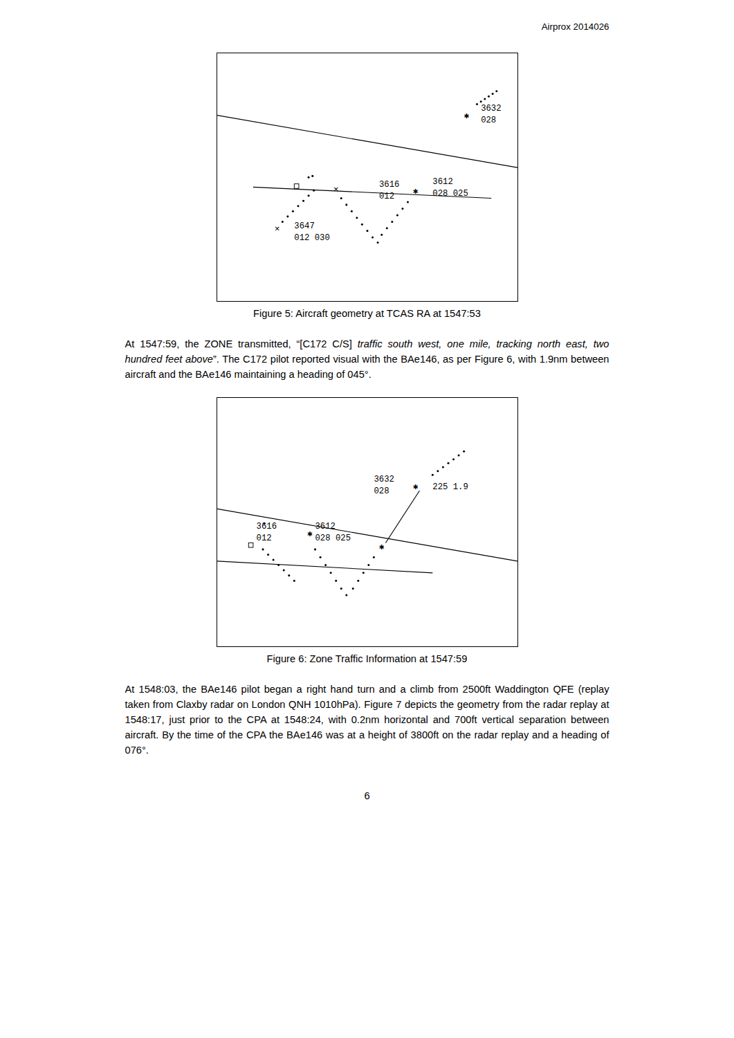Airprox 2014026
✱ 3632 028 ✱ 3616 012 3612 028 025 ✕ ✕ 3647 012 030
Figure 5: Aircraft geometry at TCAS RA at 1547:53
At 1547:59, the ZONE transmitted, “[C172 C/S] traffic south west, one mile, tracking north east, two hundred feet above”. The C172 pilot reported visual with the BAe146, as per Figure 6, with 1.9nm between aircraft and the BAe146 maintaining a heading of 045°.
✱ 3632 028 225 1.9 ✱ 3616 012 3612 028 025 ✱
Figure 6: Zone Traffic Information at 1547:59
At 1548:03, the BAe146 pilot began a right hand turn and a climb from 2500ft Waddington QFE (replay taken from Claxby radar on London QNH 1010hPa). Figure 7 depicts the geometry from the radar replay at 1548:17, just prior to the CPA at 1548:24, with 0.2nm horizontal and 700ft vertical separation between aircraft. By the time of the CPA the BAe146 was at a height of 3800ft on the radar replay and a heading of 076°.
6